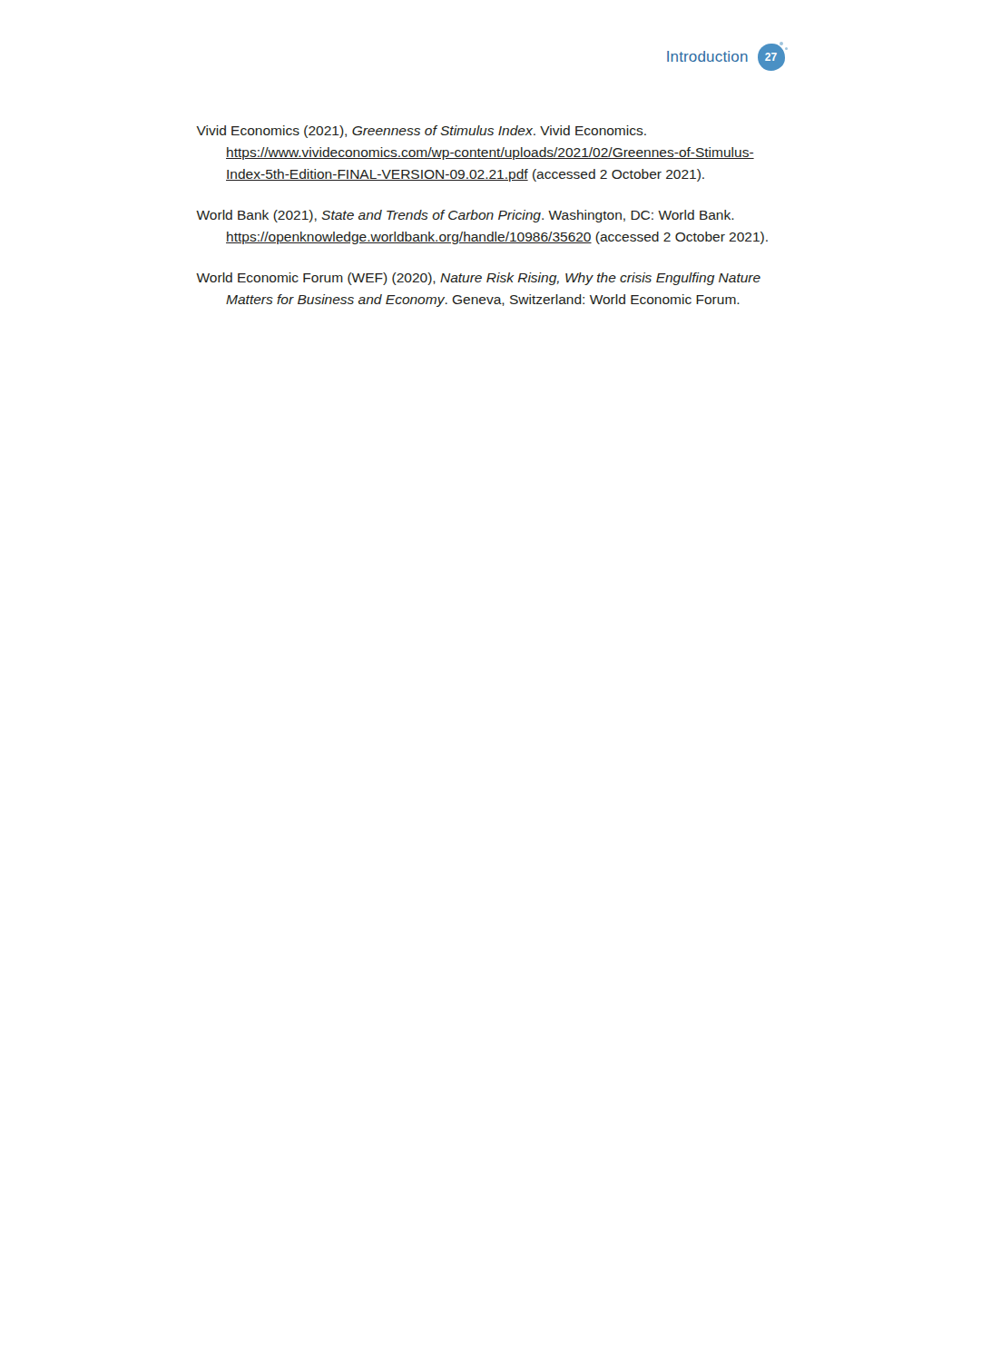Introduction
27
Vivid Economics (2021), Greenness of Stimulus Index. Vivid Economics. https://www.vivideconomics.com/wp-content/uploads/2021/02/Greennes-of-Stimulus-Index-5th-Edition-FINAL-VERSION-09.02.21.pdf (accessed 2 October 2021).
World Bank (2021), State and Trends of Carbon Pricing. Washington, DC: World Bank. https://openknowledge.worldbank.org/handle/10986/35620 (accessed 2 October 2021).
World Economic Forum (WEF) (2020), Nature Risk Rising, Why the crisis Engulfing Nature Matters for Business and Economy. Geneva, Switzerland: World Economic Forum.